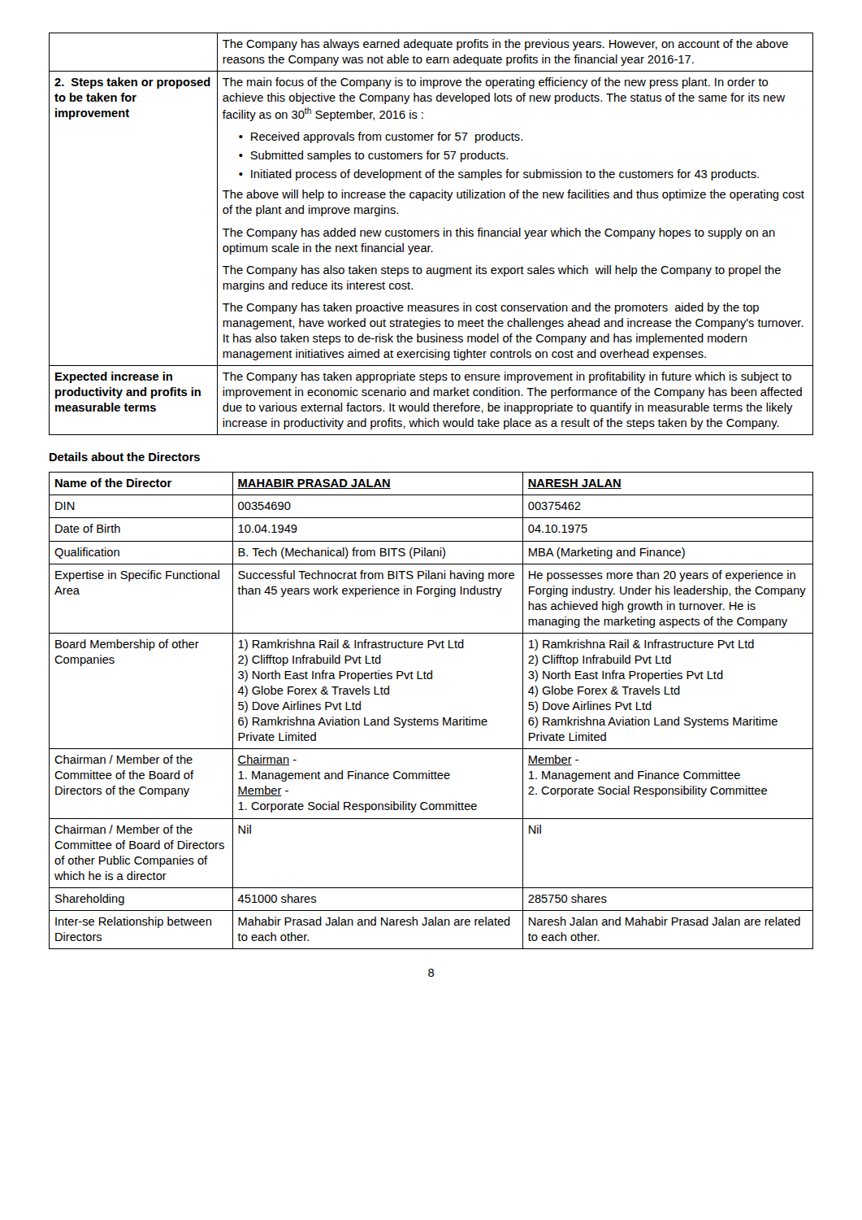| | The Company has always earned adequate profits in the previous years. However, on account of the above reasons the Company was not able to earn adequate profits in the financial year 2016-17. |
| 2. Steps taken or proposed to be taken for improvement | The main focus of the Company is to improve the operating efficiency of the new press plant. In order to achieve this objective the Company has developed lots of new products. The status of the same for its new facility as on 30 th September, 2016 is : Received approvals from customer for 57 products. Submitted samples to customers for 57 products. Initiated process of development of the samples for submission to the customers for 43 products. The above will help to increase the capacity utilization of the new facilities and thus optimize the operating cost of the plant and improve margins. The Company has added new customers in this financial year which the Company hopes to supply on an optimum scale in the next financial year. The Company has also taken steps to augment its export sales which will help the Company to propel the margins and reduce its interest cost. The Company has taken proactive measures in cost conservation and the promoters aided by the top management, have worked out strategies to meet the challenges ahead and increase the Company's turnover. It has also taken steps to de-risk the business model of the Company and has implemented modern management initiatives aimed at exercising tighter controls on cost and overhead expenses. |
| Expected increase in productivity and profits in measurable terms | The Company has taken appropriate steps to ensure improvement in profitability in future which is subject to improvement in economic scenario and market condition. The performance of the Company has been affected due to various external factors. It would therefore, be inappropriate to quantify in measurable terms the likely increase in productivity and profits, which would take place as a result of the steps taken by the Company. |
Details about the Directors
| Name of the Director | MAHABIR PRASAD JALAN | NARESH JALAN |
| DIN | 00354690 | 00375462 |
| Date of Birth | 10.04.1949 | 04.10.1975 |
| Qualification | B. Tech (Mechanical) from BITS (Pilani) | MBA (Marketing and Finance) |
| Expertise in Specific Functional Area | Successful Technocrat from BITS Pilani having more than 45 years work experience in Forging Industry | He possesses more than 20 years of experience in Forging industry. Under his leadership, the Company has achieved high growth in turnover. He is managing the marketing aspects of the Company |
| Board Membership of other Companies | 1) Ramkrishna Rail & Infrastructure Pvt Ltd 2) Clifftop Infrabuild Pvt Ltd 3) North East Infra Properties Pvt Ltd 4) Globe Forex & Travels Ltd 5) Dove Airlines Pvt Ltd 6) Ramkrishna Aviation Land Systems Maritime Private Limited | 1) Ramkrishna Rail & Infrastructure Pvt Ltd 2) Clifftop Infrabuild Pvt Ltd 3) North East Infra Properties Pvt Ltd 4) Globe Forex & Travels Ltd 5) Dove Airlines Pvt Ltd 6) Ramkrishna Aviation Land Systems Maritime Private Limited |
| Chairman / Member of the Committee of the Board of Directors of the Company | Chairman - 1. Management and Finance Committee Member - 1. Corporate Social Responsibility Committee | Member - 1. Management and Finance Committee 2. Corporate Social Responsibility Committee |
| Chairman / Member of the Committee of Board of Directors of other Public Companies of which he is a director | Nil | Nil |
| Shareholding | 451000 shares | 285750 shares |
| Inter-se Relationship between Directors | Mahabir Prasad Jalan and Naresh Jalan are related to each other. | Naresh Jalan and Mahabir Prasad Jalan are related to each other. |
8